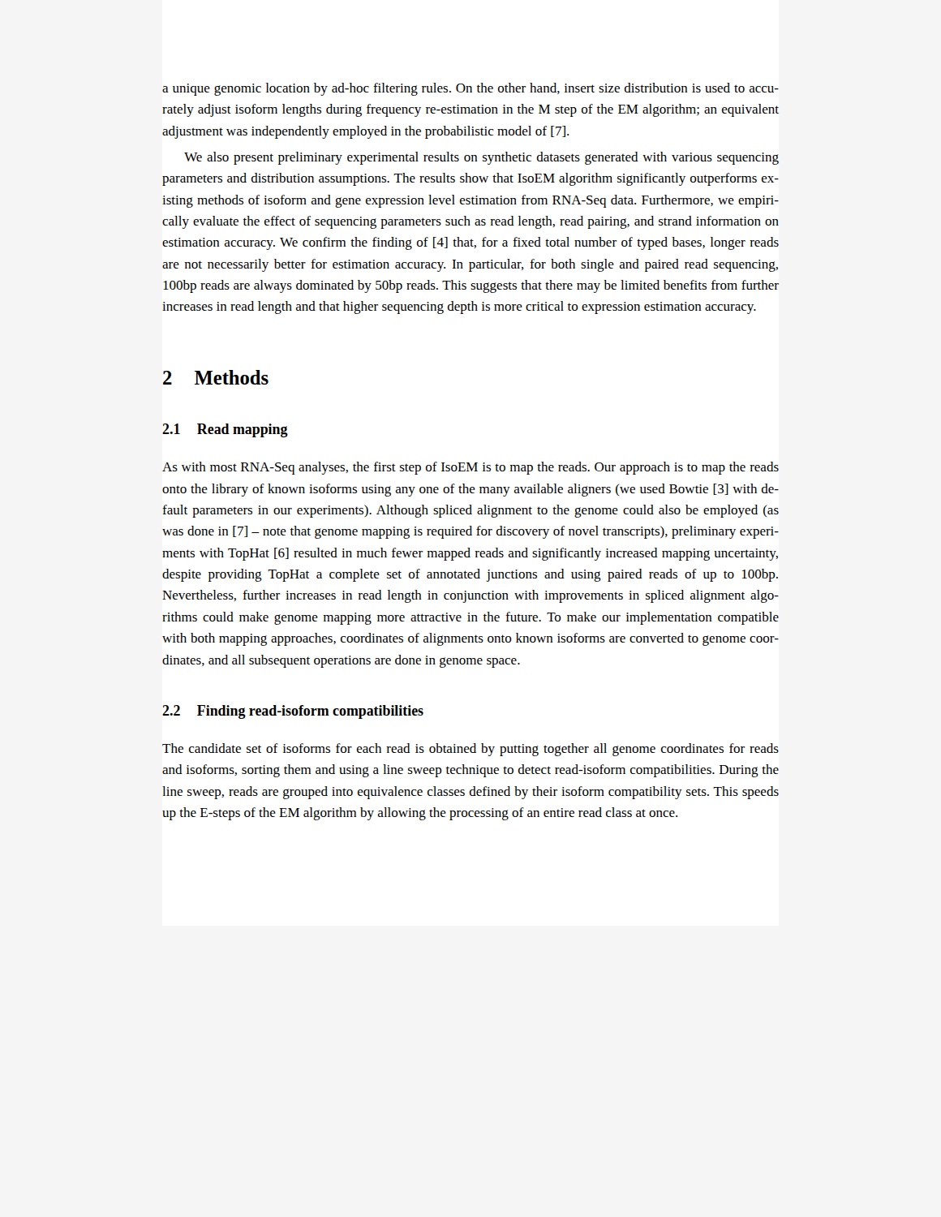a unique genomic location by ad-hoc filtering rules. On the other hand, insert size distribution is used to accurately adjust isoform lengths during frequency re-estimation in the M step of the EM algorithm; an equivalent adjustment was independently employed in the probabilistic model of [7].
We also present preliminary experimental results on synthetic datasets generated with various sequencing parameters and distribution assumptions. The results show that IsoEM algorithm significantly outperforms existing methods of isoform and gene expression level estimation from RNA-Seq data. Furthermore, we empirically evaluate the effect of sequencing parameters such as read length, read pairing, and strand information on estimation accuracy. We confirm the finding of [4] that, for a fixed total number of typed bases, longer reads are not necessarily better for estimation accuracy. In particular, for both single and paired read sequencing, 100bp reads are always dominated by 50bp reads. This suggests that there may be limited benefits from further increases in read length and that higher sequencing depth is more critical to expression estimation accuracy.
2 Methods
2.1 Read mapping
As with most RNA-Seq analyses, the first step of IsoEM is to map the reads. Our approach is to map the reads onto the library of known isoforms using any one of the many available aligners (we used Bowtie [3] with default parameters in our experiments). Although spliced alignment to the genome could also be employed (as was done in [7] – note that genome mapping is required for discovery of novel transcripts), preliminary experiments with TopHat [6] resulted in much fewer mapped reads and significantly increased mapping uncertainty, despite providing TopHat a complete set of annotated junctions and using paired reads of up to 100bp. Nevertheless, further increases in read length in conjunction with improvements in spliced alignment algorithms could make genome mapping more attractive in the future. To make our implementation compatible with both mapping approaches, coordinates of alignments onto known isoforms are converted to genome coordinates, and all subsequent operations are done in genome space.
2.2 Finding read-isoform compatibilities
The candidate set of isoforms for each read is obtained by putting together all genome coordinates for reads and isoforms, sorting them and using a line sweep technique to detect read-isoform compatibilities. During the line sweep, reads are grouped into equivalence classes defined by their isoform compatibility sets. This speeds up the E-steps of the EM algorithm by allowing the processing of an entire read class at once.